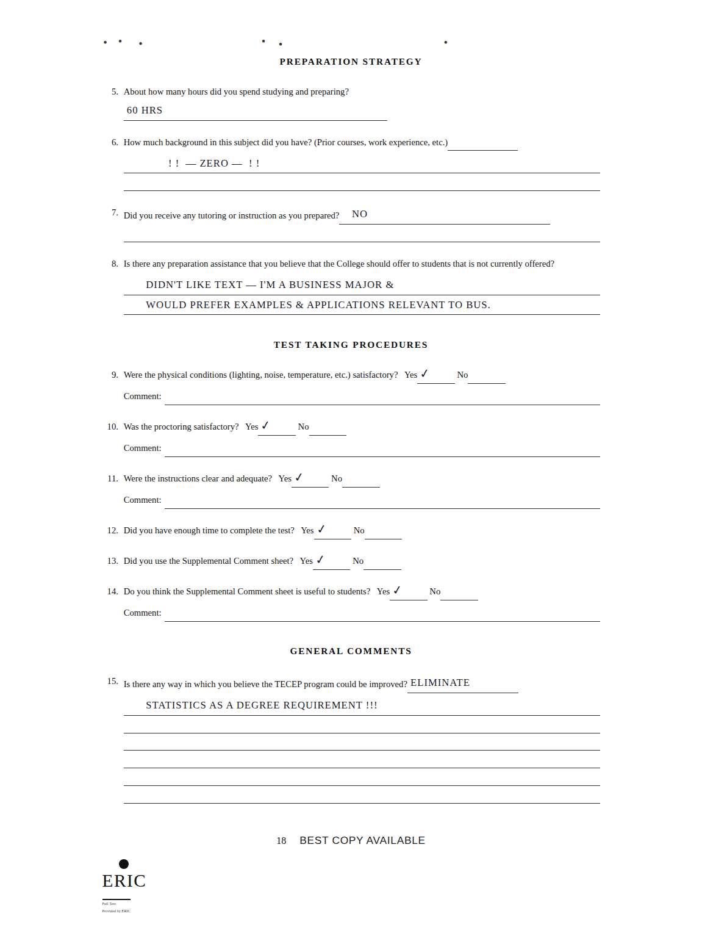• • • • • •
PREPARATION STRATEGY
5. About how many hours did you spend studying and preparing? 60 HRS
6. How much background in this subject did you have? (Prior courses, work experience, etc.)
! ! — ZERO — ! !
7. Did you receive any tutoring or instruction as you prepared? NO
8. Is there any preparation assistance that you believe that the College should offer to students that is not currently offered?
DIDN'T LIKE TEXT — I'm A BUSINESS MAJOR &
WOULD PREFER EXAMPLES & APPLICATIONS RELEVANT TO BUS.
TEST TAKING PROCEDURES
9. Were the physical conditions (lighting, noise, temperature, etc.) satisfactory? Yes✓ No
Comment:
10. Was the proctoring satisfactory? Yes✓ No
Comment:
11. Were the instructions clear and adequate? Yes✓ No
Comment:
12. Did you have enough time to complete the test? Yes✓ No
13. Did you use the Supplemental Comment sheet? Yes✓ No
14. Do you think the Supplemental Comment sheet is useful to students? Yes✓ No
Comment:
GENERAL COMMENTS
15. Is there any way in which you believe the TECEP program could be improved? ELIMINATE
STATISTICS AS A DEGREE REQUIREMENT !!!
18 BEST COPY AVAILABLE
ERIC
Full Text Provided by ERIC